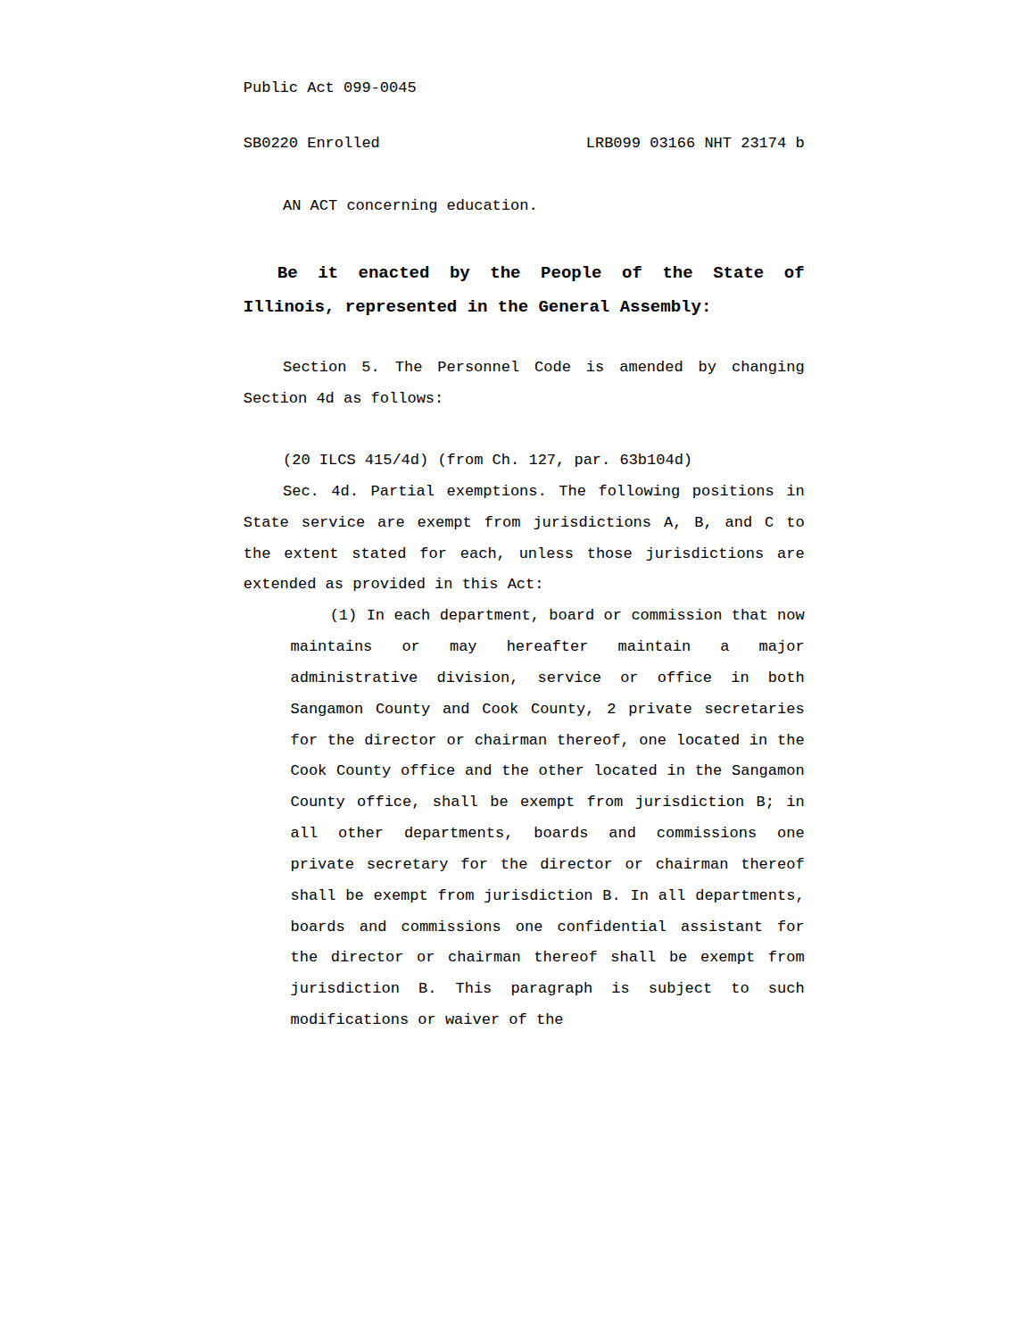Public Act 099-0045
SB0220 Enrolled LRB099 03166 NHT 23174 b
AN ACT concerning education.
Be it enacted by the People of the State of Illinois, represented in the General Assembly:
Section 5. The Personnel Code is amended by changing Section 4d as follows:
(20 ILCS 415/4d) (from Ch. 127, par. 63b104d)
Sec. 4d. Partial exemptions. The following positions in State service are exempt from jurisdictions A, B, and C to the extent stated for each, unless those jurisdictions are extended as provided in this Act:
(1) In each department, board or commission that now maintains or may hereafter maintain a major administrative division, service or office in both Sangamon County and Cook County, 2 private secretaries for the director or chairman thereof, one located in the Cook County office and the other located in the Sangamon County office, shall be exempt from jurisdiction B; in all other departments, boards and commissions one private secretary for the director or chairman thereof shall be exempt from jurisdiction B. In all departments, boards and commissions one confidential assistant for the director or chairman thereof shall be exempt from jurisdiction B. This paragraph is subject to such modifications or waiver of the